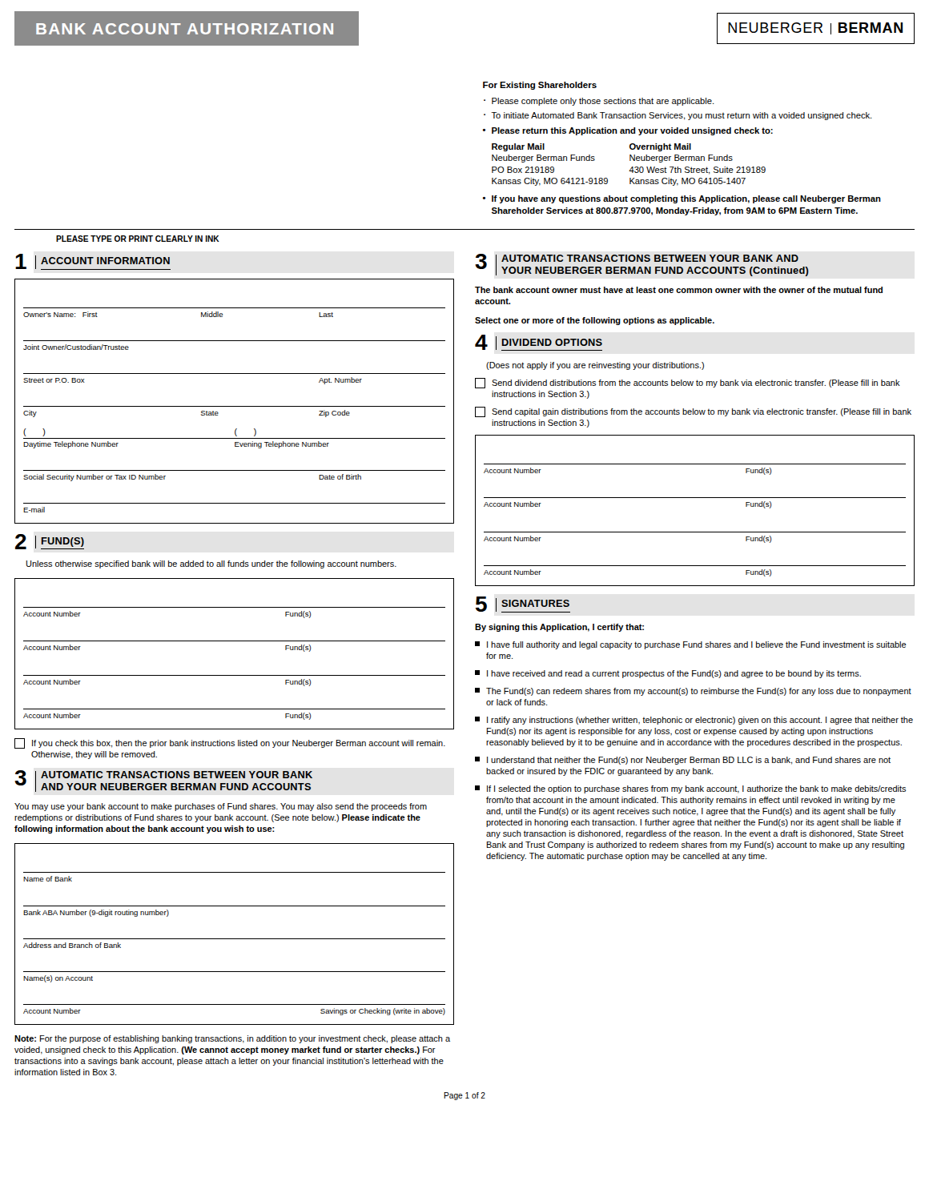BANK ACCOUNT AUTHORIZATION
NEUBERGER BERMAN
For Existing Shareholders
Please complete only those sections that are applicable.
To initiate Automated Bank Transaction Services, you must return with a voided unsigned check.
Please return this Application and your voided unsigned check to:
| Regular Mail | Overnight Mail |
| Neuberger Berman Funds | Neuberger Berman Funds |
| PO Box 219189 | 430 West 7th Street, Suite 219189 |
| Kansas City, MO 64121-9189 | Kansas City, MO 64105-1407 |
If you have any questions about completing this Application, please call Neuberger Berman Shareholder Services at 800.877.9700, Monday-Friday, from 9AM to 6PM Eastern Time.
PLEASE TYPE OR PRINT CLEARLY IN INK
1
ACCOUNT INFORMATION
Owner's Name: First Middle Last
Joint Owner/Custodian/Trustee
Street or P.O. Box Apt. Number
City State Zip Code
( )
( )
Daytime Telephone Number Evening Telephone Number
Social Security Number or Tax ID Number Date of Birth
E-mail
2
FUND(S)
Unless otherwise specified bank will be added to all funds under the following account numbers.
Account Number Fund(s)
Account Number Fund(s)
Account Number Fund(s)
Account Number Fund(s)
If you check this box, then the prior bank instructions listed on your Neuberger Berman account will remain. Otherwise, they will be removed.
3
AUTOMATIC TRANSACTIONS BETWEEN YOUR BANK
AND YOUR NEUBERGER BERMAN FUND ACCOUNTS
You may use your bank account to make purchases of Fund shares. You may also send the proceeds from redemptions or distributions of Fund shares to your bank account. (See note below.) Please indicate the following information about the bank account you wish to use:
Name of Bank
Bank ABA Number (9-digit routing number)
Address and Branch of Bank
Name(s) on Account
Account Number Savings or Checking (write in above)
Note: For the purpose of establishing banking transactions, in addition to your investment check, please attach a voided, unsigned check to this Application. (We cannot accept money market fund or starter checks.) For transactions into a savings bank account, please attach a letter on your financial institution's letterhead with the information listed in Box 3.
3
AUTOMATIC TRANSACTIONS BETWEEN YOUR BANK AND
YOUR NEUBERGER BERMAN FUND ACCOUNTS (Continued)
The bank account owner must have at least one common owner with the owner of the mutual fund account.
Select one or more of the following options as applicable.
4
DIVIDEND OPTIONS
(Does not apply if you are reinvesting your distributions.)
Send dividend distributions from the accounts below to my bank via electronic transfer. (Please fill in bank instructions in Section 3.)
Send capital gain distributions from the accounts below to my bank via electronic transfer. (Please fill in bank instructions in Section 3.)
Account Number Fund(s)
Account Number Fund(s)
Account Number Fund(s)
Account Number Fund(s)
5
SIGNATURES
By signing this Application, I certify that:
I have full authority and legal capacity to purchase Fund shares and I believe the Fund investment is suitable for me.
I have received and read a current prospectus of the Fund(s) and agree to be bound by its terms.
The Fund(s) can redeem shares from my account(s) to reimburse the Fund(s) for any loss due to nonpayment or lack of funds.
I ratify any instructions (whether written, telephonic or electronic) given on this account. I agree that neither the Fund(s) nor its agent is responsible for any loss, cost or expense caused by acting upon instructions reasonably believed by it to be genuine and in accordance with the procedures described in the prospectus.
I understand that neither the Fund(s) nor Neuberger Berman BD LLC is a bank, and Fund shares are not backed or insured by the FDIC or guaranteed by any bank.
If I selected the option to purchase shares from my bank account, I authorize the bank to make debits/credits from/to that account in the amount indicated. This authority remains in effect until revoked in writing by me and, until the Fund(s) or its agent receives such notice, I agree that the Fund(s) and its agent shall be fully protected in honoring each transaction. I further agree that neither the Fund(s) nor its agent shall be liable if any such transaction is dishonored, regardless of the reason. In the event a draft is dishonored, State Street Bank and Trust Company is authorized to redeem shares from my Fund(s) account to make up any resulting deficiency. The automatic purchase option may be cancelled at any time.
Page 1 of 2